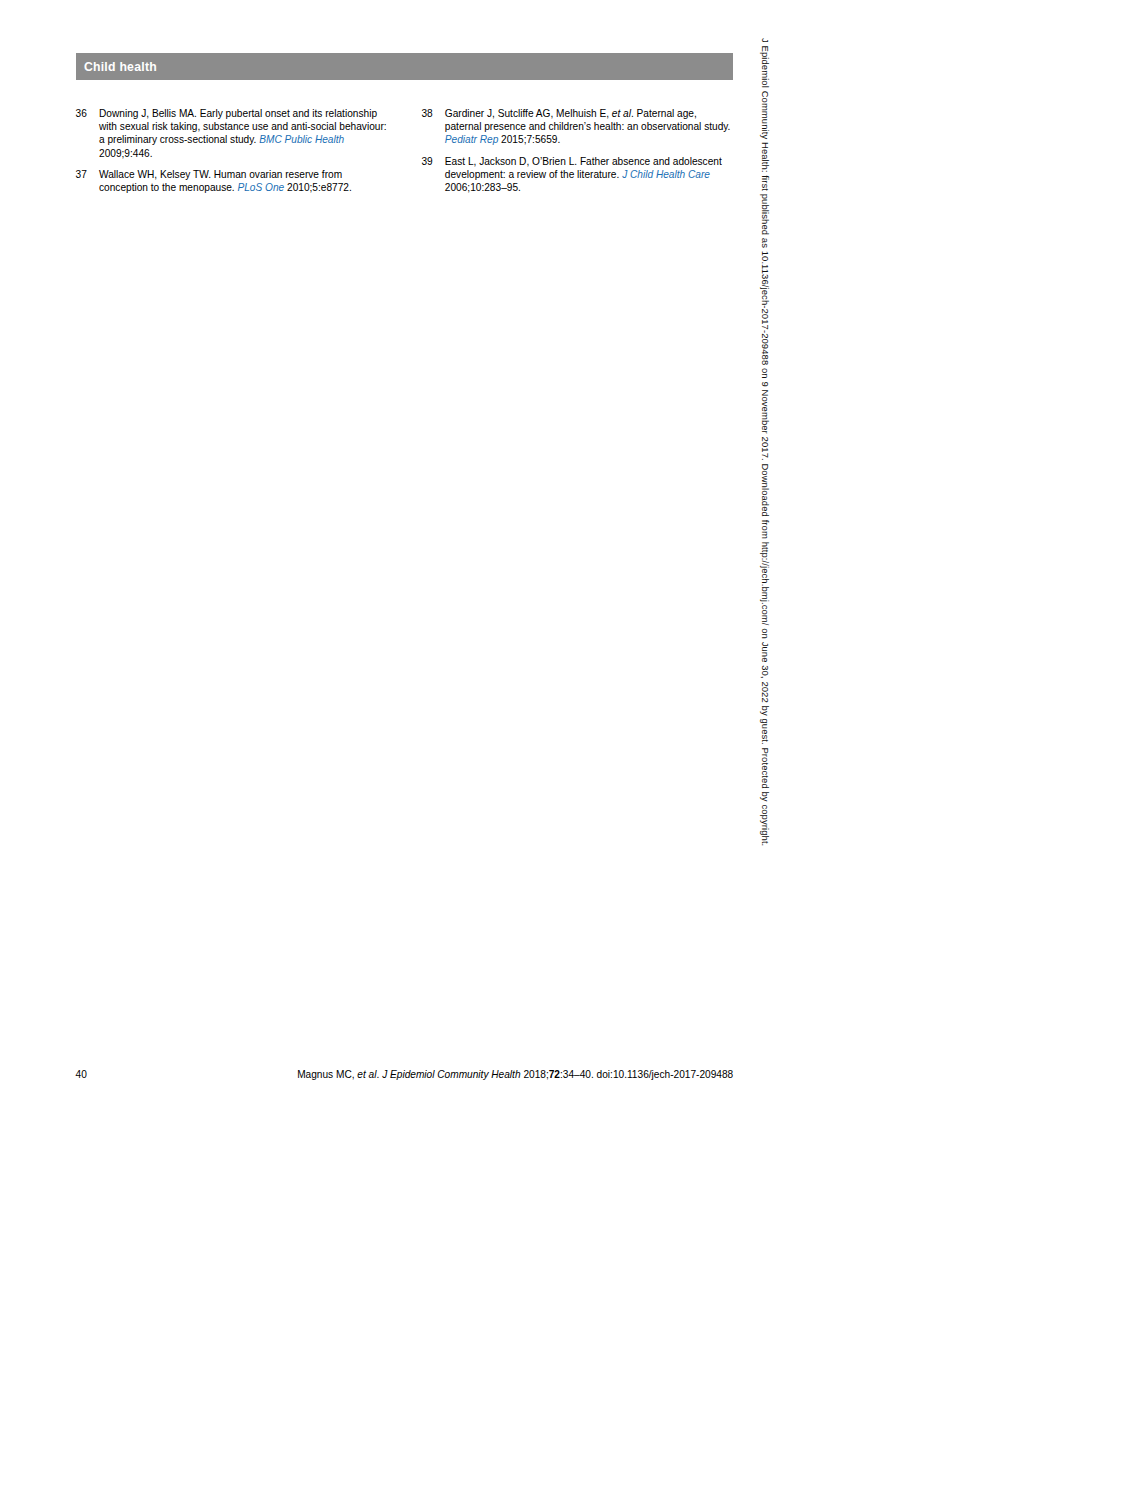J Epidemiol Community Health: first published as 10.1136/jech-2017-209488 on 9 November 2017. Downloaded from http://jech.bmj.com/ on June 30, 2022 by guest. Protected by copyright.
Child health
36 Downing J, Bellis MA. Early pubertal onset and its relationship with sexual risk taking, substance use and anti-social behaviour: a preliminary cross-sectional study. BMC Public Health 2009;9:446.
37 Wallace WH, Kelsey TW. Human ovarian reserve from conception to the menopause. PLoS One 2010;5:e8772.
38 Gardiner J, Sutcliffe AG, Melhuish E, et al. Paternal age, paternal presence and children’s health: an observational study. Pediatr Rep 2015;7:5659.
39 East L, Jackson D, O’Brien L. Father absence and adolescent development: a review of the literature. J Child Health Care 2006;10:283–95.
40
Magnus MC, et al. J Epidemiol Community Health 2018;72:34–40. doi:10.1136/jech-2017-209488